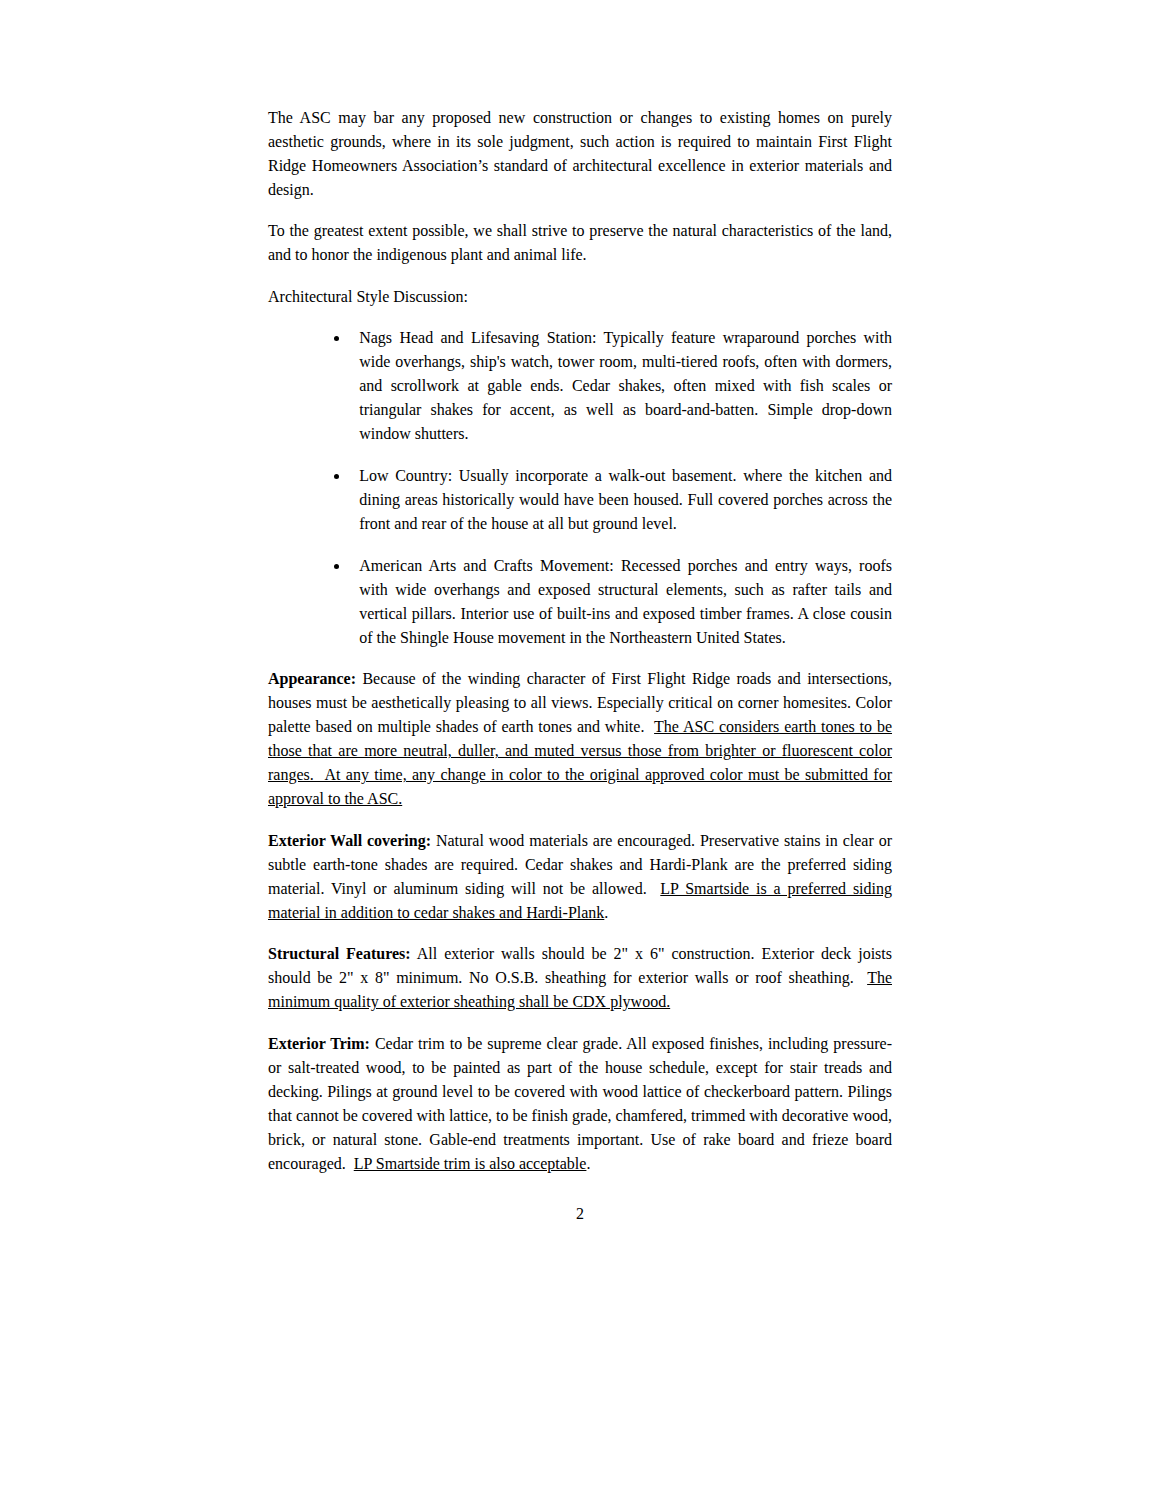The ASC may bar any proposed new construction or changes to existing homes on purely aesthetic grounds, where in its sole judgment, such action is required to maintain First Flight Ridge Homeowners Association’s standard of architectural excellence in exterior materials and design.
To the greatest extent possible, we shall strive to preserve the natural characteristics of the land, and to honor the indigenous plant and animal life.
Architectural Style Discussion:
Nags Head and Lifesaving Station: Typically feature wraparound porches with wide overhangs, ship's watch, tower room, multi-tiered roofs, often with dormers, and scrollwork at gable ends. Cedar shakes, often mixed with fish scales or triangular shakes for accent, as well as board-and-batten. Simple drop-down window shutters.
Low Country: Usually incorporate a walk-out basement. where the kitchen and dining areas historically would have been housed. Full covered porches across the front and rear of the house at all but ground level.
American Arts and Crafts Movement: Recessed porches and entry ways, roofs with wide overhangs and exposed structural elements, such as rafter tails and vertical pillars. Interior use of built-ins and exposed timber frames. A close cousin of the Shingle House movement in the Northeastern United States.
Appearance: Because of the winding character of First Flight Ridge roads and intersections, houses must be aesthetically pleasing to all views. Especially critical on corner homesites. Color palette based on multiple shades of earth tones and white. The ASC considers earth tones to be those that are more neutral, duller, and muted versus those from brighter or fluorescent color ranges. At any time, any change in color to the original approved color must be submitted for approval to the ASC.
Exterior Wall covering: Natural wood materials are encouraged. Preservative stains in clear or subtle earth-tone shades are required. Cedar shakes and Hardi-Plank are the preferred siding material. Vinyl or aluminum siding will not be allowed. LP Smartside is a preferred siding material in addition to cedar shakes and Hardi-Plank.
Structural Features: All exterior walls should be 2" x 6" construction. Exterior deck joists should be 2" x 8" minimum. No O.S.B. sheathing for exterior walls or roof sheathing. The minimum quality of exterior sheathing shall be CDX plywood.
Exterior Trim: Cedar trim to be supreme clear grade. All exposed finishes, including pressure- or salt-treated wood, to be painted as part of the house schedule, except for stair treads and decking. Pilings at ground level to be covered with wood lattice of checkerboard pattern. Pilings that cannot be covered with lattice, to be finish grade, chamfered, trimmed with decorative wood, brick, or natural stone. Gable-end treatments important. Use of rake board and frieze board encouraged. LP Smartside trim is also acceptable.
2